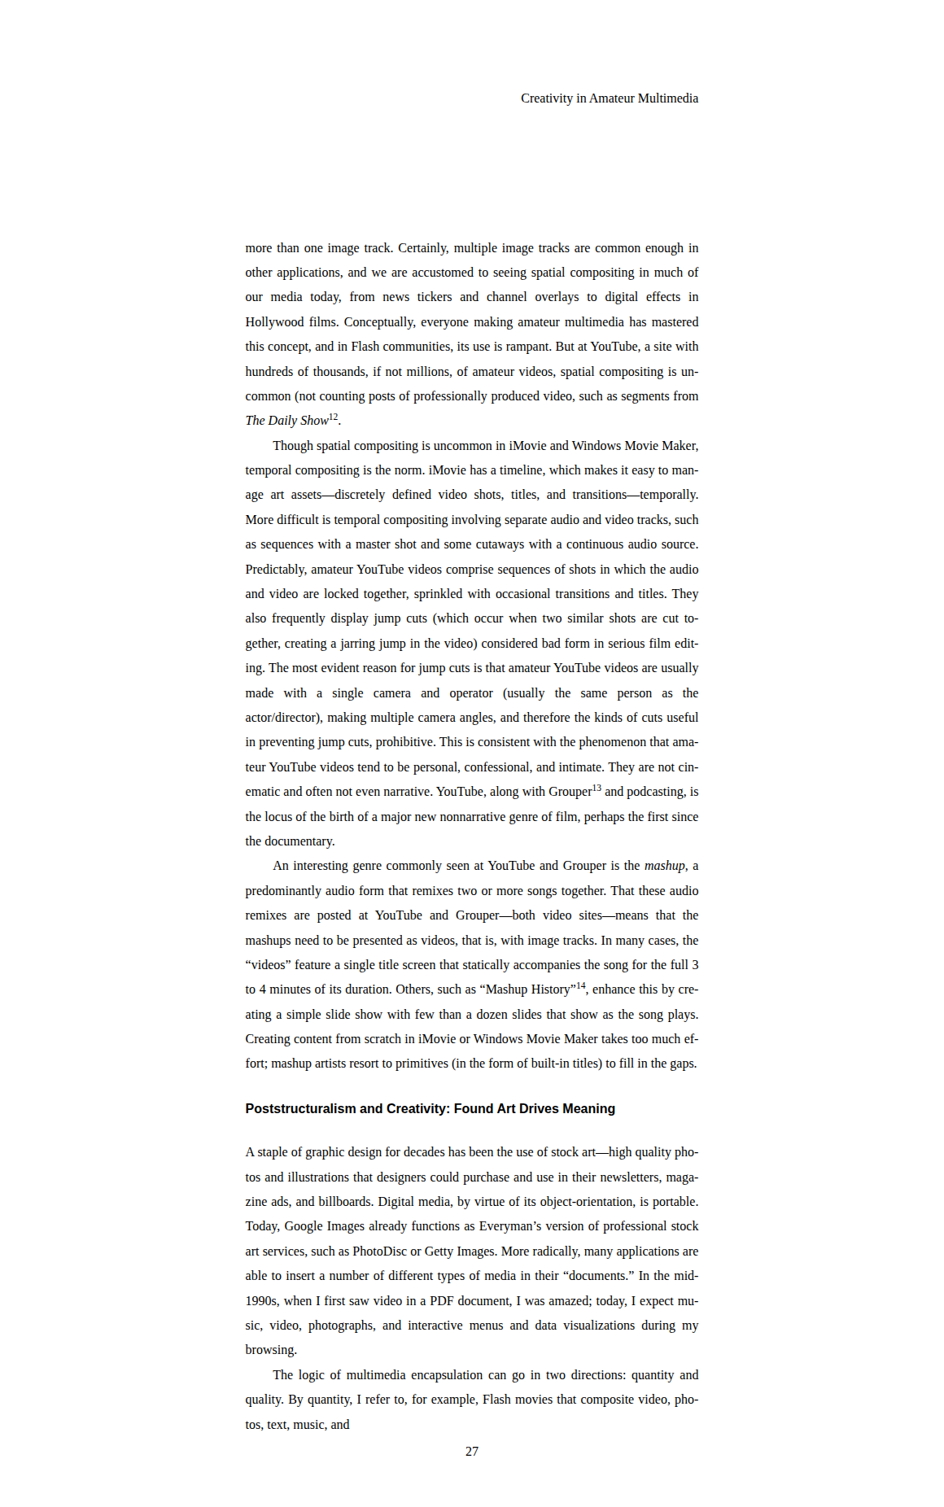Creativity in Amateur Multimedia
more than one image track. Certainly, multiple image tracks are common enough in other applications, and we are accustomed to seeing spatial compositing in much of our media today, from news tickers and channel overlays to digital effects in Hollywood films. Conceptually, everyone making amateur multimedia has mastered this concept, and in Flash communities, its use is rampant. But at YouTube, a site with hundreds of thousands, if not millions, of amateur videos, spatial compositing is uncommon (not counting posts of professionally produced video, such as segments from The Daily Show12.
Though spatial compositing is uncommon in iMovie and Windows Movie Maker, temporal compositing is the norm. iMovie has a timeline, which makes it easy to manage art assets—discretely defined video shots, titles, and transitions—temporally. More difficult is temporal compositing involving separate audio and video tracks, such as sequences with a master shot and some cutaways with a continuous audio source. Predictably, amateur YouTube videos comprise sequences of shots in which the audio and video are locked together, sprinkled with occasional transitions and titles. They also frequently display jump cuts (which occur when two similar shots are cut together, creating a jarring jump in the video) considered bad form in serious film editing. The most evident reason for jump cuts is that amateur YouTube videos are usually made with a single camera and operator (usually the same person as the actor/director), making multiple camera angles, and therefore the kinds of cuts useful in preventing jump cuts, prohibitive. This is consistent with the phenomenon that amateur YouTube videos tend to be personal, confessional, and intimate. They are not cinematic and often not even narrative. YouTube, along with Grouper13 and podcasting, is the locus of the birth of a major new nonnarrative genre of film, perhaps the first since the documentary.
An interesting genre commonly seen at YouTube and Grouper is the mashup, a predominantly audio form that remixes two or more songs together. That these audio remixes are posted at YouTube and Grouper—both video sites—means that the mashups need to be presented as videos, that is, with image tracks. In many cases, the “videos” feature a single title screen that statically accompanies the song for the full 3 to 4 minutes of its duration. Others, such as “Mashup History”14, enhance this by creating a simple slide show with few than a dozen slides that show as the song plays. Creating content from scratch in iMovie or Windows Movie Maker takes too much effort; mashup artists resort to primitives (in the form of built-in titles) to fill in the gaps.
Poststructuralism and Creativity: Found Art Drives Meaning
A staple of graphic design for decades has been the use of stock art—high quality photos and illustrations that designers could purchase and use in their newsletters, magazine ads, and billboards. Digital media, by virtue of its object-orientation, is portable. Today, Google Images already functions as Everyman’s version of professional stock art services, such as PhotoDisc or Getty Images. More radically, many applications are able to insert a number of different types of media in their “documents.” In the mid-1990s, when I first saw video in a PDF document, I was amazed; today, I expect music, video, photographs, and interactive menus and data visualizations during my browsing.
The logic of multimedia encapsulation can go in two directions: quantity and quality. By quantity, I refer to, for example, Flash movies that composite video, photos, text, music, and
27